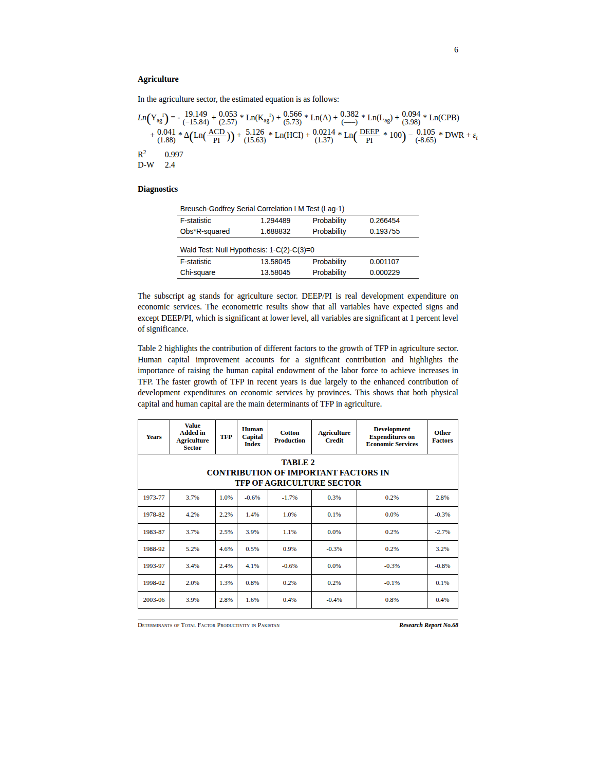6
Agriculture
In the agriculture sector, the estimated equation is as follows:
Ln(Yag r) = - 19.149(−15.84) + 0.053(2.57) * Ln(Kag r) + 0.566(5.73) * Ln(A) + 0.382(–––) * Ln(Lag) + 0.094(3.98) * Ln(CPB) + 0.041(1.88) * Δ(Ln(ACD PI)) + 5.126(15.63) * Ln(HCI) + 0.0214(1.37) * Ln(DEEP PI * 100) − 0.105(-8.65) * DWR + εt
R20.997 D-W2.4
Diagnostics
| Breusch-Godfrey Serial Correlation LM Test (Lag-1) |
| F-statistic | 1.294489 | Probability | 0.266454 |
| Obs*R-squared | 1.688832 | Probability | 0.193755 |
| Wald Test: Null Hypothesis: 1-C(2)-C(3)=0 |
| F-statistic | 13.58045 | Probability | 0.001107 |
| Chi-square | 13.58045 | Probability | 0.000229 |
The subscript ag stands for agriculture sector. DEEP/PI is real development expenditure on economic services. The econometric results show that all variables have expected signs and except DEEP/PI, which is significant at lower level, all variables are significant at 1 percent level of significance.
Table 2 highlights the contribution of different factors to the growth of TFP in agriculture sector. Human capital improvement accounts for a significant contribution and highlights the importance of raising the human capital endowment of the labor force to achieve increases in TFP. The faster growth of TFP in recent years is due largely to the enhanced contribution of development expenditures on economic services by provinces. This shows that both physical capital and human capital are the main determinants of TFP in agriculture.
| TABLE 2 CONTRIBUTION OF IMPORTANT FACTORS IN TFP OF AGRICULTURE SECTOR |
| Years | Value Added in Agriculture Sector | TFP | Human Capital Index | Cotton Production | Agriculture Credit | Development Expenditures on Economic Services | Other Factors |
| 1973-77 | 3.7% | 1.0% | -0.6% | -1.7% | 0.3% | 0.2% | 2.8% |
| 1978-82 | 4.2% | 2.2% | 1.4% | 1.0% | 0.1% | 0.0% | -0.3% |
| 1983-87 | 3.7% | 2.5% | 3.9% | 1.1% | 0.0% | 0.2% | -2.7% |
| 1988-92 | 5.2% | 4.6% | 0.5% | 0.9% | -0.3% | 0.2% | 3.2% |
| 1993-97 | 3.4% | 2.4% | 4.1% | -0.6% | 0.0% | -0.3% | -0.8% |
| 1998-02 | 2.0% | 1.3% | 0.8% | 0.2% | 0.2% | -0.1% | 0.1% |
| 2003-06 | 3.9% | 2.8% | 1.6% | 0.4% | -0.4% | 0.8% | 0.4% |
Determinants of Total Factor Productivity in Pakistan
Research Report No.68